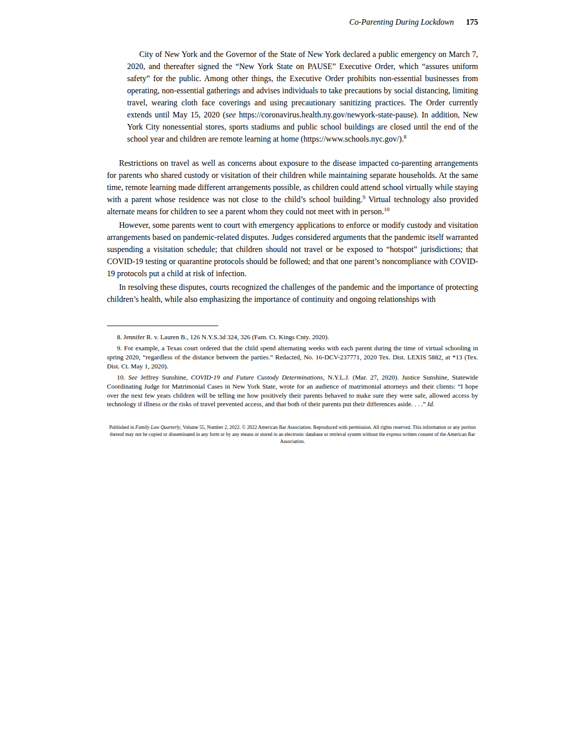Co-Parenting During Lockdown 175
City of New York and the Governor of the State of New York declared a public emergency on March 7, 2020, and thereafter signed the “New York State on PAUSE” Executive Order, which “assures uniform safety” for the public. Among other things, the Executive Order prohibits non-essential businesses from operating, non-essential gatherings and advises individuals to take precautions by social distancing, limiting travel, wearing cloth face coverings and using precautionary sanitizing practices. The Order currently extends until May 15, 2020 (see https://coronavirus.health.ny.gov/newyork-state-pause). In addition, New York City nonessential stores, sports stadiums and public school buildings are closed until the end of the school year and children are remote learning at home (https://www.schools.nyc.gov/).8
Restrictions on travel as well as concerns about exposure to the disease impacted co-parenting arrangements for parents who shared custody or visitation of their children while maintaining separate households. At the same time, remote learning made different arrangements possible, as children could attend school virtually while staying with a parent whose residence was not close to the child’s school building.9 Virtual technology also provided alternate means for children to see a parent whom they could not meet with in person.10
However, some parents went to court with emergency applications to enforce or modify custody and visitation arrangements based on pandemic-related disputes. Judges considered arguments that the pandemic itself warranted suspending a visitation schedule; that children should not travel or be exposed to “hotspot” jurisdictions; that COVID-19 testing or quarantine protocols should be followed; and that one parent’s noncompliance with COVID-19 protocols put a child at risk of infection.
In resolving these disputes, courts recognized the challenges of the pandemic and the importance of protecting children’s health, while also emphasizing the importance of continuity and ongoing relationships with
8. Jennifer R. v. Lauren B., 126 N.Y.S.3d 324, 326 (Fam. Ct. Kings Cnty. 2020).
9. For example, a Texas court ordered that the child spend alternating weeks with each parent during the time of virtual schooling in spring 2020, “regardless of the distance between the parties.” Redacted, No. 16-DCV-237771, 2020 Tex. Dist. LEXIS 5882, at *13 (Tex. Dist. Ct. May 1, 2020).
10. See Jeffrey Sunshine, COVID-19 and Future Custody Determinations, N.Y.L.J. (Mar. 27, 2020). Justice Sunshine, Statewide Coordinating Judge for Matrimonial Cases in New York State, wrote for an audience of matrimonial attorneys and their clients: “I hope over the next few years children will be telling me how positively their parents behaved to make sure they were safe, allowed access by technology if illness or the risks of travel prevented access, and that both of their parents put their differences aside. . . .” Id.
Published in Family Law Quarterly, Volume 55, Number 2, 2022. © 2022 American Bar Association. Reproduced with permission. All rights reserved. This information or any portion thereof may not be copied or disseminated in any form or by any means or stored in an electronic database or retrieval system without the express written consent of the American Bar Association.